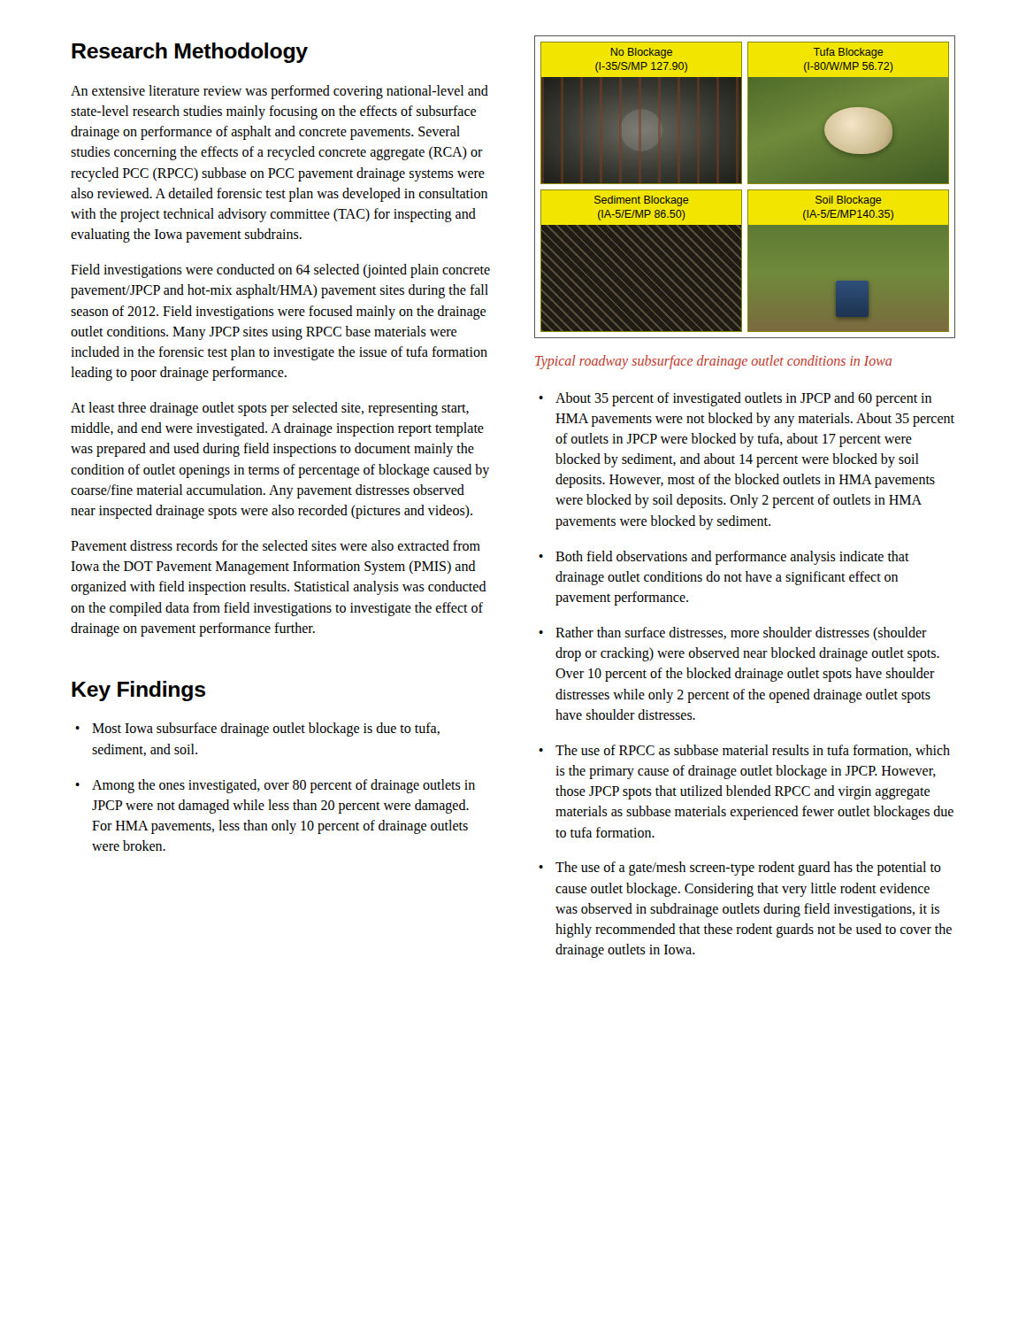Research Methodology
An extensive literature review was performed covering national-level and state-level research studies mainly focusing on the effects of subsurface drainage on performance of asphalt and concrete pavements. Several studies concerning the effects of a recycled concrete aggregate (RCA) or recycled PCC (RPCC) subbase on PCC pavement drainage systems were also reviewed. A detailed forensic test plan was developed in consultation with the project technical advisory committee (TAC) for inspecting and evaluating the Iowa pavement subdrains.
Field investigations were conducted on 64 selected (jointed plain concrete pavement/JPCP and hot-mix asphalt/HMA) pavement sites during the fall season of 2012. Field investigations were focused mainly on the drainage outlet conditions. Many JPCP sites using RPCC base materials were included in the forensic test plan to investigate the issue of tufa formation leading to poor drainage performance.
At least three drainage outlet spots per selected site, representing start, middle, and end were investigated. A drainage inspection report template was prepared and used during field inspections to document mainly the condition of outlet openings in terms of percentage of blockage caused by coarse/fine material accumulation. Any pavement distresses observed near inspected drainage spots were also recorded (pictures and videos).
Pavement distress records for the selected sites were also extracted from Iowa the DOT Pavement Management Information System (PMIS) and organized with field inspection results. Statistical analysis was conducted on the compiled data from field investigations to investigate the effect of drainage on pavement performance further.
Key Findings
Most Iowa subsurface drainage outlet blockage is due to tufa, sediment, and soil.
Among the ones investigated, over 80 percent of drainage outlets in JPCP were not damaged while less than 20 percent were damaged. For HMA pavements, less than only 10 percent of drainage outlets were broken.
No Blockage
(I-35/S/MP 127.90)
Tufa Blockage
(I-80/W/MP 56.72)
Sediment Blockage
(IA-5/E/MP 86.50)
Soil Blockage
(IA-5/E/MP140.35)
Typical roadway subsurface drainage outlet conditions in Iowa
About 35 percent of investigated outlets in JPCP and 60 percent in HMA pavements were not blocked by any materials. About 35 percent of outlets in JPCP were blocked by tufa, about 17 percent were blocked by sediment, and about 14 percent were blocked by soil deposits. However, most of the blocked outlets in HMA pavements were blocked by soil deposits. Only 2 percent of outlets in HMA pavements were blocked by sediment.
Both field observations and performance analysis indicate that drainage outlet conditions do not have a significant effect on pavement performance.
Rather than surface distresses, more shoulder distresses (shoulder drop or cracking) were observed near blocked drainage outlet spots. Over 10 percent of the blocked drainage outlet spots have shoulder distresses while only 2 percent of the opened drainage outlet spots have shoulder distresses.
The use of RPCC as subbase material results in tufa formation, which is the primary cause of drainage outlet blockage in JPCP. However, those JPCP spots that utilized blended RPCC and virgin aggregate materials as subbase materials experienced fewer outlet blockages due to tufa formation.
The use of a gate/mesh screen-type rodent guard has the potential to cause outlet blockage. Considering that very little rodent evidence was observed in subdrainage outlets during field investigations, it is highly recommended that these rodent guards not be used to cover the drainage outlets in Iowa.